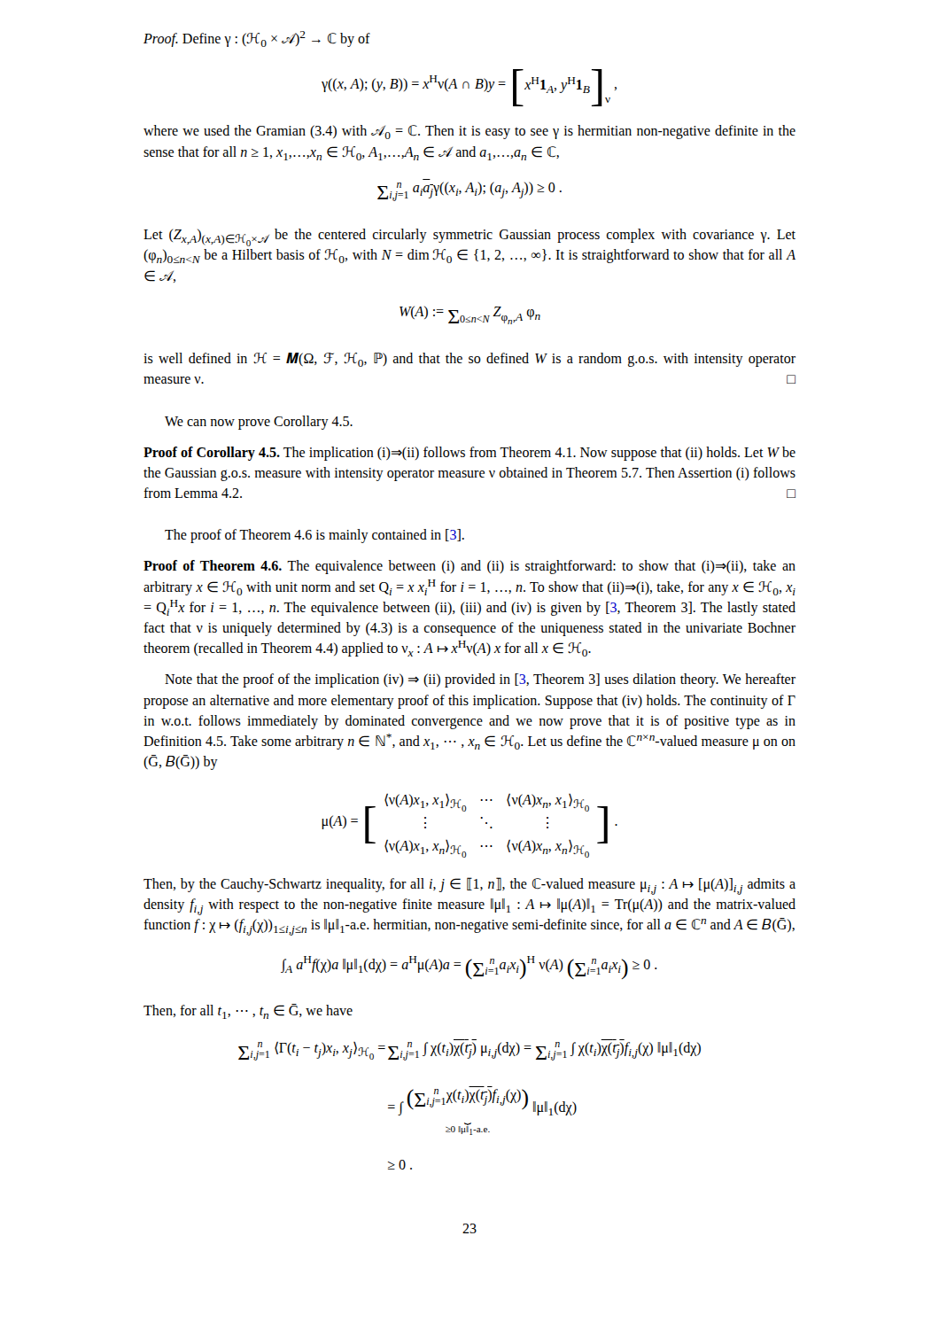Proof. Define γ : (ℋ0 × 𝒜)2 → ℂ by of
γ((x, A); (y, B)) = xHν(A ∩ B)y = [xH1A, yH1B]ν ,
where we used the Gramian (3.4) with 𝒜0 = ℂ. Then it is easy to see γ is hermitian non-negative definite in the sense that for all n ≥ 1, x1,…,xn ∈ ℋ0, A1,…,An ∈ 𝒜 and a1,…,an ∈ ℂ,
Σni,j=1 aiajγ((xi, Ai); (aj, Aj)) ≥ 0 .
Let (Zx,A)(x,A)∈ℋ0×𝒜 be the centered circularly symmetric Gaussian process complex with covariance γ. Let (φn)0≤n<N be a Hilbert basis of ℋ0, with N = dim ℋ0 ∈ {1, 2, …, ∞}. It is straightforward to show that for all A ∈ 𝒜,
W(A) := Σ 0≤n<N Zφn,A φn
is well defined in ℋ = 𝑴(Ω, ℱ, ℋ0, ℙ) and that the so defined W is a random g.o.s. with intensity operator measure ν. □
We can now prove Corollary 4.5.
Proof of Corollary 4.5. The implication (i)⇒(ii) follows from Theorem 4.1. Now suppose that (ii) holds. Let W be the Gaussian g.o.s. measure with intensity operator measure ν obtained in Theorem 5.7. Then Assertion (i) follows from Lemma 4.2. □
The proof of Theorem 4.6 is mainly contained in [3].
Proof of Theorem 4.6. The equivalence between (i) and (ii) is straightforward: to show that (i)⇒(ii), take an arbitrary x ∈ ℋ0 with unit norm and set Qi = x xiH for i = 1, …, n. To show that (ii)⇒(i), take, for any x ∈ ℋ0, xi = QiHx for i = 1, …, n. The equivalence between (ii), (iii) and (iv) is given by [3, Theorem 3]. The lastly stated fact that ν is uniquely determined by (4.3) is a consequence of the uniqueness stated in the univariate Bochner theorem (recalled in Theorem 4.4) applied to νx : A ↦ xHν(A) x for all x ∈ ℋ0.
Note that the proof of the implication (iv) ⇒ (ii) provided in [3, Theorem 3] uses dilation theory. We hereafter propose an alternative and more elementary proof of this implication. Suppose that (iv) holds. The continuity of Γ in w.o.t. follows immediately by dominated convergence and we now prove that it is of positive type as in Definition 4.5. Take some arbitrary n ∈ ℕ*, and x1, ⋯ , xn ∈ ℋ0. Let us define the ℂn×n-valued measure μ on on (Ḡ, 𝐵(Ḡ)) by
μ(A) = [
| ⟨ν( A ) x 1 , x 1 ⟩ ℋ 0 | ⋯ | ⟨ν( A ) x n , x 1 ⟩ ℋ 0 |
| ⋮ | ⋱ | ⋮ |
| ⟨ν( A ) x 1 , x n ⟩ ℋ 0 | ⋯ | ⟨ν( A ) x n , x n ⟩ ℋ 0 |
] .
Then, by the Cauchy-Schwartz inequality, for all i, j ∈ ⟦1, n⟧, the ℂ-valued measure μi,j : A ↦ [μ(A)]i,j admits a density fi,j with respect to the non-negative finite measure ‖μ‖1 : A ↦ ‖μ(A)‖1 = Tr(μ(A)) and the matrix-valued function f : χ ↦ (fi,j(χ))1≤i,j≤n is ‖μ‖1-a.e. hermitian, non-negative semi-definite since, for all a ∈ ℂn and A ∈ 𝐵(Ḡ),
∫A aHf(χ)a ‖μ‖1(dχ) = aHμ(A)a = (Σni=1 aixi)H ν(A) (Σni=1 aixi) ≥ 0 .
Then, for all t1, ⋯ , tn ∈ Ḡ, we have
| Σ n i , j =1 ⟨Γ( t i − t j ) x i , x j ⟩ ℋ 0 = | Σ n i , j =1 ∫ χ( t i ) χ( t j ) μ i , j (dχ) = Σ n i , j =1 ∫ χ( t i ) χ( t j ) f i , j (χ) ‖μ‖ 1 (dχ) |
| | = ∫ ( Σ n i , j =1 χ( t i ) χ( t j ) f i , j (χ) ) ⏟ ≥0 ‖μ‖ 1 -a.e. ‖μ‖ 1 (dχ) |
| | ≥ 0 . |
23